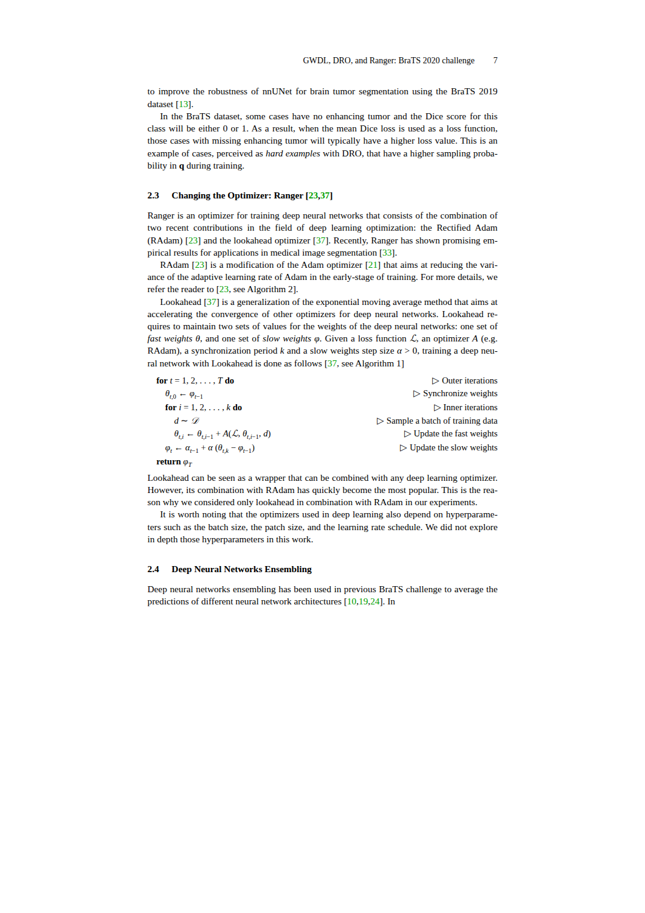GWDL, DRO, and Ranger: BraTS 2020 challenge 7
to improve the robustness of nnUNet for brain tumor segmentation using the BraTS 2019 dataset [13].
In the BraTS dataset, some cases have no enhancing tumor and the Dice score for this class will be either 0 or 1. As a result, when the mean Dice loss is used as a loss function, those cases with missing enhancing tumor will typically have a higher loss value. This is an example of cases, perceived as hard examples with DRO, that have a higher sampling probability in q during training.
2.3 Changing the Optimizer: Ranger [23,37]
Ranger is an optimizer for training deep neural networks that consists of the combination of two recent contributions in the field of deep learning optimization: the Rectified Adam (RAdam) [23] and the lookahead optimizer [37]. Recently, Ranger has shown promising empirical results for applications in medical image segmentation [33].
RAdam [23] is a modification of the Adam optimizer [21] that aims at reducing the variance of the adaptive learning rate of Adam in the early-stage of training. For more details, we refer the reader to [23, see Algorithm 2].
Lookahead [37] is a generalization of the exponential moving average method that aims at accelerating the convergence of other optimizers for deep neural networks. Lookahead requires to maintain two sets of values for the weights of the deep neural networks: one set of fast weights θ, and one set of slow weights φ. Given a loss function ℒ, an optimizer A (e.g. RAdam), a synchronization period k and a slow weights step size α > 0, training a deep neural network with Lookahead is done as follows [37, see Algorithm 1]
for t = 1, 2, . . . , T do ▷ Outer iterations
θt,0 ← φt−1 ▷ Synchronize weights
for i = 1, 2, . . . , k do ▷ Inner iterations
d ∼ 𝒟 ▷ Sample a batch of training data
θt,i ← θt,i−1 + A(ℒ, θt,i−1, d) ▷ Update the fast weights
φt ← αt−1 + α (θt,k − φt−1) ▷ Update the slow weights
return φT
Lookahead can be seen as a wrapper that can be combined with any deep learning optimizer. However, its combination with RAdam has quickly become the most popular. This is the reason why we considered only lookahead in combination with RAdam in our experiments.
It is worth noting that the optimizers used in deep learning also depend on hyperparameters such as the batch size, the patch size, and the learning rate schedule. We did not explore in depth those hyperparameters in this work.
2.4 Deep Neural Networks Ensembling
Deep neural networks ensembling has been used in previous BraTS challenge to average the predictions of different neural network architectures [10,19,24]. In